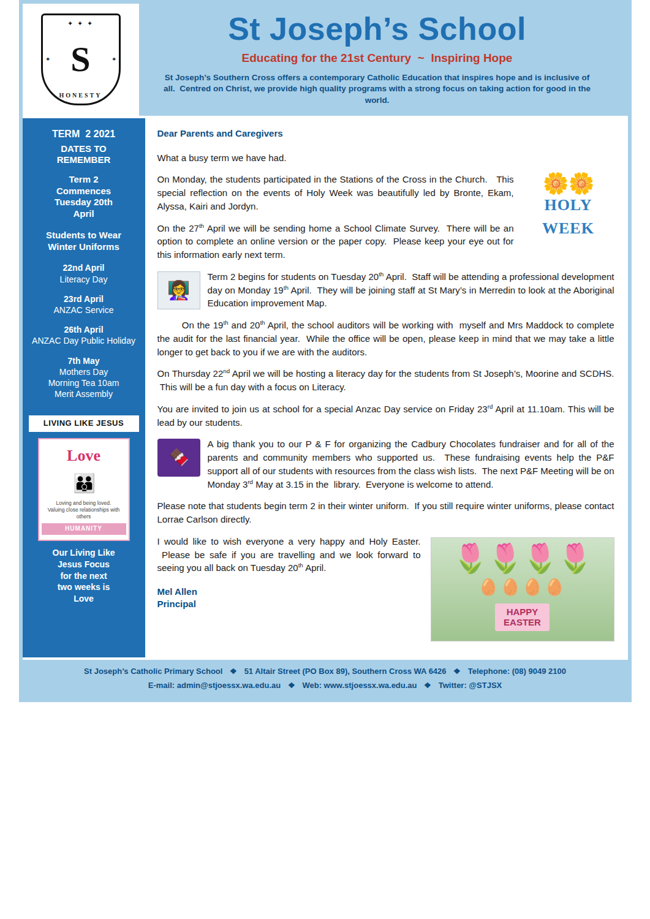✦ ✦ ✦
✦✦
S
HONESTY
St Joseph’s School
Educating for the 21st Century ~ Inspiring Hope
St Joseph’s Southern Cross offers a contemporary Catholic Education that inspires hope and is inclusive of all. Centred on Christ, we provide high quality programs with a strong focus on taking action for good in the world.
TERM 2 2021
DATES TO
REMEMBER
Term 2
Commences
Tuesday 20th
April
Students to Wear
Winter Uniforms
22nd April
Literacy Day
23rd April
ANZAC Service
26th April
ANZAC Day Public Holiday
7th May
Mothers Day
Morning Tea 10am
Merit Assembly
LIVING LIKE JESUS
Love
👪
Loving and being loved.
Valuing close relationships with others
HUMANITY
Our Living Like
Jesus Focus
for the next
two weeks is
Love
Dear Parents and Caregivers
What a busy term we have had.
🌼🌼
HOLY WEEK
On Monday, the students participated in the Stations of the Cross in the Church. This special reflection on the events of Holy Week was beautifully led by Bronte, Ekam, Alyssa, Kairi and Jordyn.
On the 27th April we will be sending home a School Climate Survey. There will be an option to complete an online version or the paper copy. Please keep your eye out for this information early next term.
👩‍🏫
Term 2 begins for students on Tuesday 20th April. Staff will be attending a professional development day on Monday 19th April. They will be joining staff at St Mary’s in Merredin to look at the Aboriginal Education improvement Map.
On the 19th and 20th April, the school auditors will be working with myself and Mrs Maddock to complete the audit for the last financial year. While the office will be open, please keep in mind that we may take a little longer to get back to you if we are with the auditors.
On Thursday 22nd April we will be hosting a literacy day for the students from St Joseph’s, Moorine and SCDHS. This will be a fun day with a focus on Literacy.
You are invited to join us at school for a special Anzac Day service on Friday 23rd April at 11.10am. This will be lead by our students.
🍫
A big thank you to our P & F for organizing the Cadbury Chocolates fundraiser and for all of the parents and community members who supported us. These fundraising events help the P&F support all of our students with resources from the class wish lists. The next P&F Meeting will be on Monday 3rd May at 3.15 in the library. Everyone is welcome to attend.
Please note that students begin term 2 in their winter uniform. If you still require winter uniforms, please contact Lorrae Carlson directly.
🌷🌷🌷🌷
🥚🥚🥚🥚
HAPPY
EASTER
I would like to wish everyone a very happy and Holy Easter. Please be safe if you are travelling and we look forward to seeing you all back on Tuesday 20th April.
Mel Allen
Principal
St Joseph’s Catholic Primary School ❖ 51 Altair Street (PO Box 89), Southern Cross WA 6426 ❖ Telephone: (08) 9049 2100
E-mail: admin@stjoessx.wa.edu.au ❖ Web: www.stjoessx.wa.edu.au ❖ Twitter: @STJSX